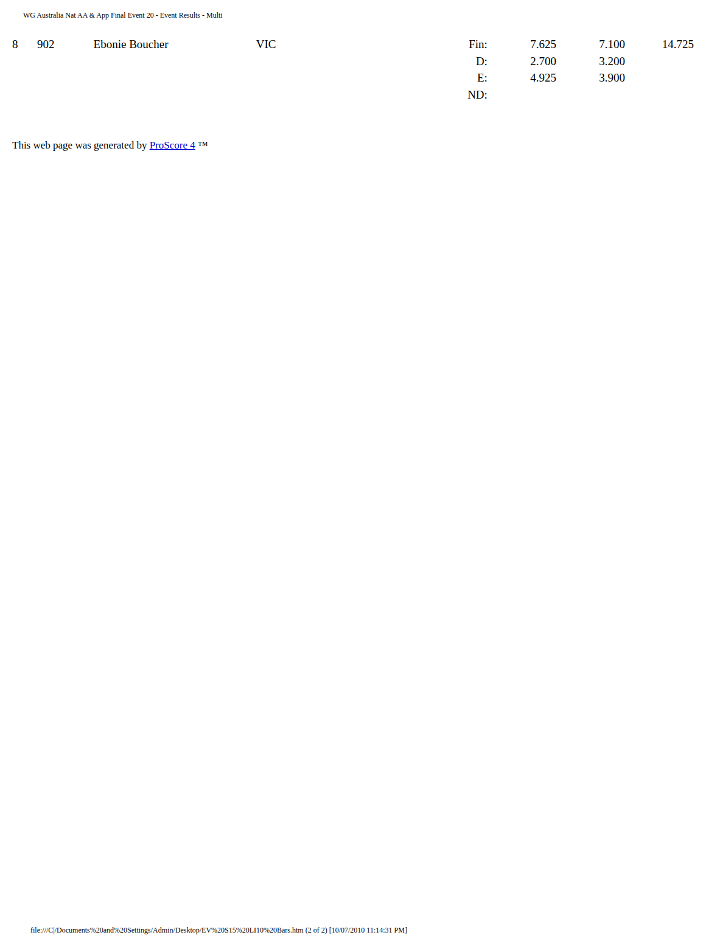WG Australia Nat AA & App Final Event 20 - Event Results - Multi
| 8 | 902 | Ebonie Boucher | VIC | Fin: | 7.625 | 7.100 | 14.725 |
| | | | | D: | 2.700 | 3.200 | |
| | | | | E: | 4.925 | 3.900 | |
| | | | | ND: | | | |
This web page was generated by ProScore 4 ™
file:///C|/Documents%20and%20Settings/Admin/Desktop/EV%20S15%20LI10%20Bars.htm (2 of 2) [10/07/2010 11:14:31 PM]